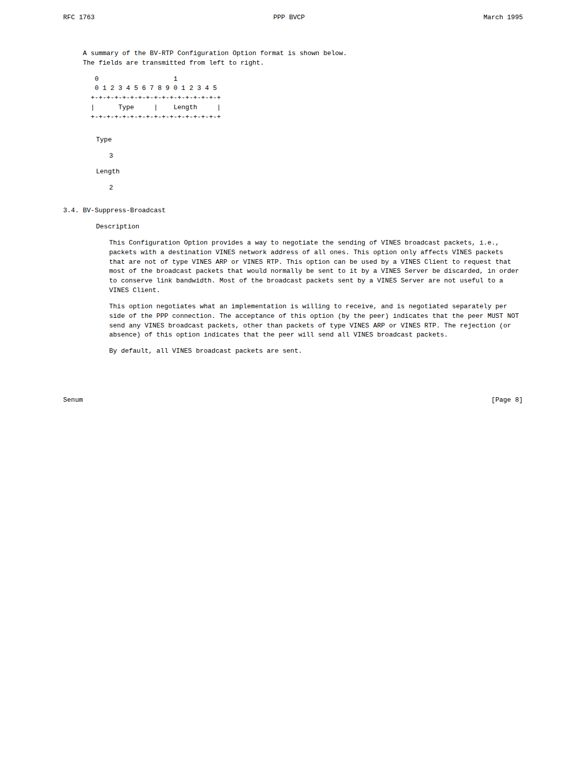RFC 1763 PPP BVCP March 1995
A summary of the BV-RTP Configuration Option format is shown below.
The fields are transmitted from left to right.
   0                   1
   0 1 2 3 4 5 6 7 8 9 0 1 2 3 4 5
  +-+-+-+-+-+-+-+-+-+-+-+-+-+-+-+-+
  |      Type     |    Length     |
  +-+-+-+-+-+-+-+-+-+-+-+-+-+-+-+-+
Type
3
Length
2
3.4. BV-Suppress-Broadcast
Description
This Configuration Option provides a way to negotiate the sending of VINES broadcast packets, i.e., packets with a destination VINES network address of all ones. This option only affects VINES packets that are not of type VINES ARP or VINES RTP. This option can be used by a VINES Client to request that most of the broadcast packets that would normally be sent to it by a VINES Server be discarded, in order to conserve link bandwidth. Most of the broadcast packets sent by a VINES Server are not useful to a VINES Client.
This option negotiates what an implementation is willing to receive, and is negotiated separately per side of the PPP connection. The acceptance of this option (by the peer) indicates that the peer MUST NOT send any VINES broadcast packets, other than packets of type VINES ARP or VINES RTP. The rejection (or absence) of this option indicates that the peer will send all VINES broadcast packets.
By default, all VINES broadcast packets are sent.
Senum [Page 8]